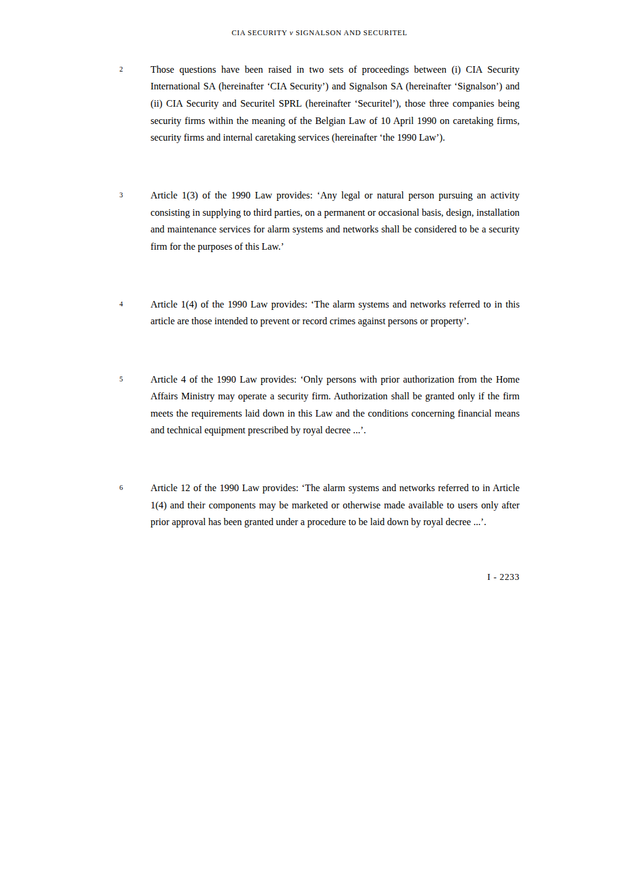CIA Security v Signalson and Securitel
2 Those questions have been raised in two sets of proceedings between (i) CIA Security International SA (hereinafter ‘CIA Security’) and Signalson SA (hereinafter ‘Signalson’) and (ii) CIA Security and Securitel SPRL (hereinafter ‘Securitel’), those three companies being security firms within the meaning of the Belgian Law of 10 April 1990 on caretaking firms, security firms and internal caretaking services (hereinafter ‘the 1990 Law’).
3 Article 1(3) of the 1990 Law provides: ‘Any legal or natural person pursuing an activity consisting in supplying to third parties, on a permanent or occasional basis, design, installation and maintenance services for alarm systems and networks shall be considered to be a security firm for the purposes of this Law.’
4 Article 1(4) of the 1990 Law provides: ‘The alarm systems and networks referred to in this article are those intended to prevent or record crimes against persons or property’.
5 Article 4 of the 1990 Law provides: ‘Only persons with prior authorization from the Home Affairs Ministry may operate a security firm. Authorization shall be granted only if the firm meets the requirements laid down in this Law and the conditions concerning financial means and technical equipment prescribed by royal decree ...’.
6 Article 12 of the 1990 Law provides: ‘The alarm systems and networks referred to in Article 1(4) and their components may be marketed or otherwise made available to users only after prior approval has been granted under a procedure to be laid down by royal decree ...’.
I - 2233